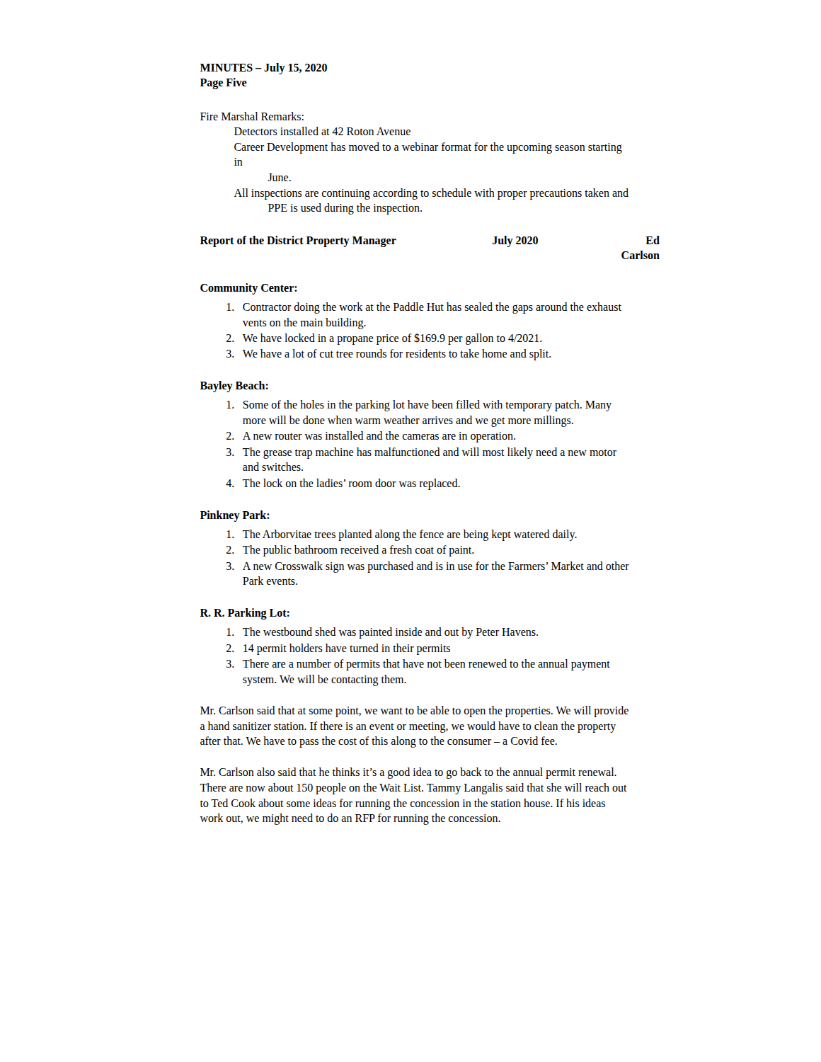MINUTES – July 15, 2020
Page Five
Fire Marshal Remarks:
Detectors installed at 42 Roton Avenue
Career Development has moved to a webinar format for the upcoming season starting in
June.
All inspections are continuing according to schedule with proper precautions taken and
PPE is used during the inspection.
Report of the District Property Manager July 2020 Ed Carlson
Community Center:
Contractor doing the work at the Paddle Hut has sealed the gaps around the exhaust vents on the main building.
We have locked in a propane price of $169.9 per gallon to 4/2021.
We have a lot of cut tree rounds for residents to take home and split.
Bayley Beach:
Some of the holes in the parking lot have been filled with temporary patch. Many more will be done when warm weather arrives and we get more millings.
A new router was installed and the cameras are in operation.
The grease trap machine has malfunctioned and will most likely need a new motor and switches.
The lock on the ladies’ room door was replaced.
Pinkney Park:
The Arborvitae trees planted along the fence are being kept watered daily.
The public bathroom received a fresh coat of paint.
A new Crosswalk sign was purchased and is in use for the Farmers’ Market and other Park events.
R. R. Parking Lot:
The westbound shed was painted inside and out by Peter Havens.
14 permit holders have turned in their permits
There are a number of permits that have not been renewed to the annual payment system. We will be contacting them.
Mr. Carlson said that at some point, we want to be able to open the properties. We will provide a hand sanitizer station. If there is an event or meeting, we would have to clean the property after that. We have to pass the cost of this along to the consumer – a Covid fee.
Mr. Carlson also said that he thinks it’s a good idea to go back to the annual permit renewal. There are now about 150 people on the Wait List. Tammy Langalis said that she will reach out to Ted Cook about some ideas for running the concession in the station house. If his ideas work out, we might need to do an RFP for running the concession.